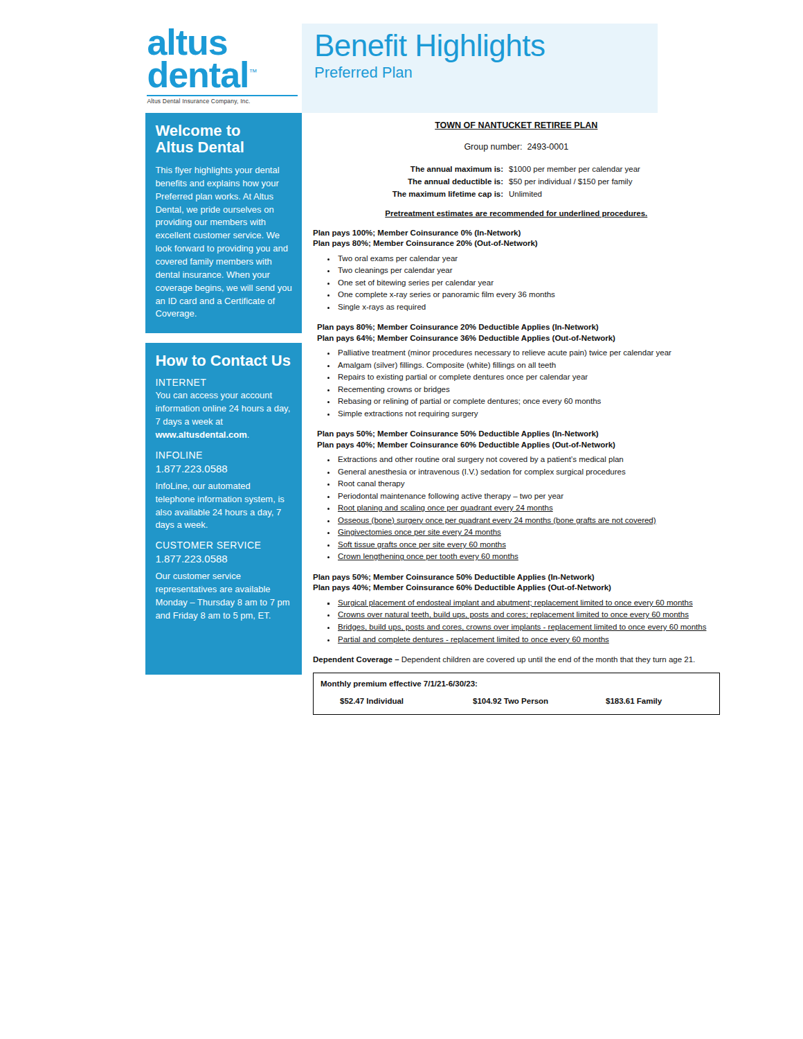altus
dental™
Altus Dental Insurance Company, Inc.
Benefit Highlights
Preferred Plan
Welcome to
Altus Dental
This flyer highlights your dental benefits and explains how your Preferred plan works. At Altus Dental, we pride ourselves on providing our members with excellent customer service. We look forward to providing you and covered family members with dental insurance. When your coverage begins, we will send you an ID card and a Certificate of Coverage.
How to Contact Us
INTERNET
You can access your account information online 24 hours a day, 7 days a week at www.altusdental.com.
INFOLINE
1.877.223.0588
InfoLine, our automated telephone information system, is also available 24 hours a day, 7 days a week.
CUSTOMER SERVICE
1.877.223.0588
Our customer service representatives are available Monday – Thursday 8 am to 7 pm and Friday 8 am to 5 pm, ET.
TOWN OF NANTUCKET RETIREE PLAN
Group number: 2493-0001
| The annual maximum is: | $1000 per member per calendar year |
| The annual deductible is: | $50 per individual / $150 per family |
| The maximum lifetime cap is: | Unlimited |
Pretreatment estimates are recommended for underlined procedures.
Plan pays 100%; Member Coinsurance 0% (In-Network)
Plan pays 80%; Member Coinsurance 20% (Out-of-Network)
Two oral exams per calendar year
Two cleanings per calendar year
One set of bitewing series per calendar year
One complete x-ray series or panoramic film every 36 months
Single x-rays as required
Plan pays 80%; Member Coinsurance 20% Deductible Applies (In-Network)
Plan pays 64%; Member Coinsurance 36% Deductible Applies (Out-of-Network)
Palliative treatment (minor procedures necessary to relieve acute pain) twice per calendar year
Amalgam (silver) fillings. Composite (white) fillings on all teeth
Repairs to existing partial or complete dentures once per calendar year
Recementing crowns or bridges
Rebasing or relining of partial or complete dentures; once every 60 months
Simple extractions not requiring surgery
Plan pays 50%; Member Coinsurance 50% Deductible Applies (In-Network)
Plan pays 40%; Member Coinsurance 60% Deductible Applies (Out-of-Network)
Extractions and other routine oral surgery not covered by a patient’s medical plan
General anesthesia or intravenous (I.V.) sedation for complex surgical procedures
Root canal therapy
Periodontal maintenance following active therapy – two per year
Root planing and scaling once per quadrant every 24 months
Osseous (bone) surgery once per quadrant every 24 months (bone grafts are not covered)
Gingivectomies once per site every 24 months
Soft tissue grafts once per site every 60 months
Crown lengthening once per tooth every 60 months
Plan pays 50%; Member Coinsurance 50% Deductible Applies (In-Network)
Plan pays 40%; Member Coinsurance 60% Deductible Applies (Out-of-Network)
Surgical placement of endosteal implant and abutment; replacement limited to once every 60 months
Crowns over natural teeth, build ups, posts and cores; replacement limited to once every 60 months
Bridges, build ups, posts and cores, crowns over implants - replacement limited to once every 60 months
Partial and complete dentures - replacement limited to once every 60 months
Dependent Coverage – Dependent children are covered up until the end of the month that they turn age 21.
Monthly premium effective 7/1/21-6/30/23:
$52.47 Individual $104.92 Two Person $183.61 Family